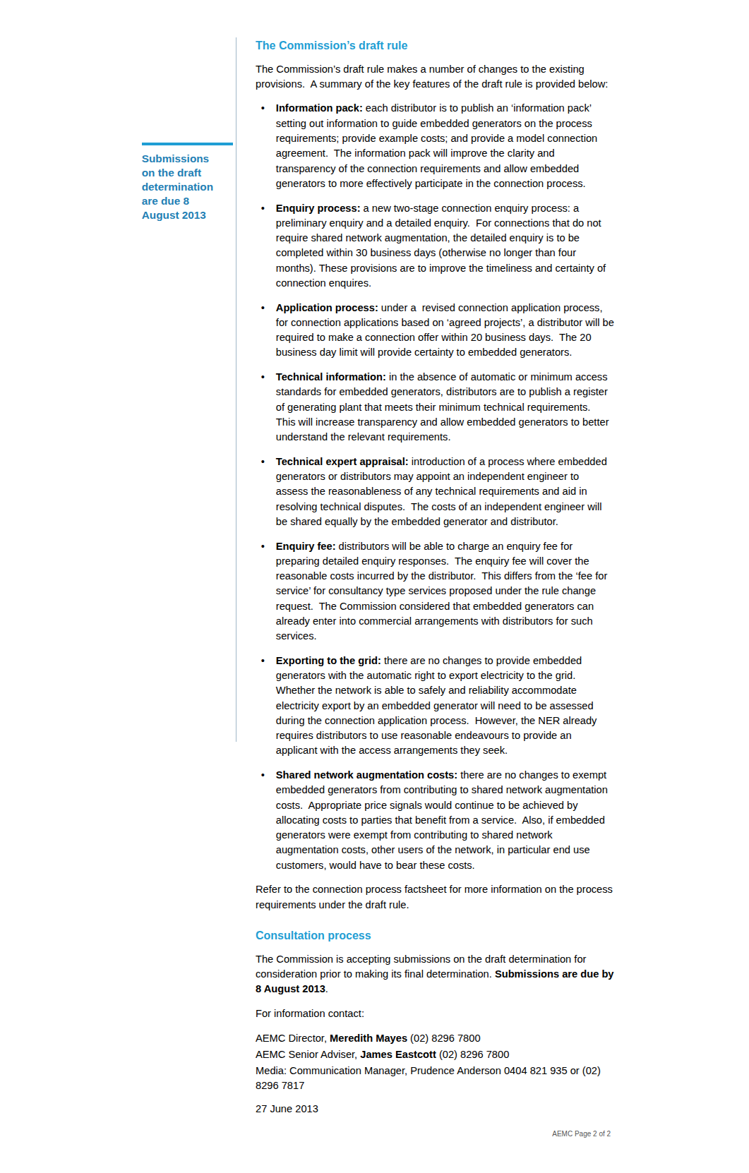Submissions on the draft determination are due 8 August 2013
The Commission’s draft rule
The Commission’s draft rule makes a number of changes to the existing provisions. A summary of the key features of the draft rule is provided below:
Information pack: each distributor is to publish an ‘information pack’ setting out information to guide embedded generators on the process requirements; provide example costs; and provide a model connection agreement. The information pack will improve the clarity and transparency of the connection requirements and allow embedded generators to more effectively participate in the connection process.
Enquiry process: a new two-stage connection enquiry process: a preliminary enquiry and a detailed enquiry. For connections that do not require shared network augmentation, the detailed enquiry is to be completed within 30 business days (otherwise no longer than four months). These provisions are to improve the timeliness and certainty of connection enquires.
Application process: under a revised connection application process, for connection applications based on ‘agreed projects’, a distributor will be required to make a connection offer within 20 business days. The 20 business day limit will provide certainty to embedded generators.
Technical information: in the absence of automatic or minimum access standards for embedded generators, distributors are to publish a register of generating plant that meets their minimum technical requirements. This will increase transparency and allow embedded generators to better understand the relevant requirements.
Technical expert appraisal: introduction of a process where embedded generators or distributors may appoint an independent engineer to assess the reasonableness of any technical requirements and aid in resolving technical disputes. The costs of an independent engineer will be shared equally by the embedded generator and distributor.
Enquiry fee: distributors will be able to charge an enquiry fee for preparing detailed enquiry responses. The enquiry fee will cover the reasonable costs incurred by the distributor. This differs from the ‘fee for service’ for consultancy type services proposed under the rule change request. The Commission considered that embedded generators can already enter into commercial arrangements with distributors for such services.
Exporting to the grid: there are no changes to provide embedded generators with the automatic right to export electricity to the grid. Whether the network is able to safely and reliability accommodate electricity export by an embedded generator will need to be assessed during the connection application process. However, the NER already requires distributors to use reasonable endeavours to provide an applicant with the access arrangements they seek.
Shared network augmentation costs: there are no changes to exempt embedded generators from contributing to shared network augmentation costs. Appropriate price signals would continue to be achieved by allocating costs to parties that benefit from a service. Also, if embedded generators were exempt from contributing to shared network augmentation costs, other users of the network, in particular end use customers, would have to bear these costs.
Refer to the connection process factsheet for more information on the process requirements under the draft rule.
Consultation process
The Commission is accepting submissions on the draft determination for consideration prior to making its final determination. Submissions are due by 8 August 2013.
For information contact:
AEMC Director, Meredith Mayes (02) 8296 7800
AEMC Senior Adviser, James Eastcott (02) 8296 7800
Media: Communication Manager, Prudence Anderson 0404 821 935 or (02) 8296 7817
27 June 2013
AEMC Page 2 of 2